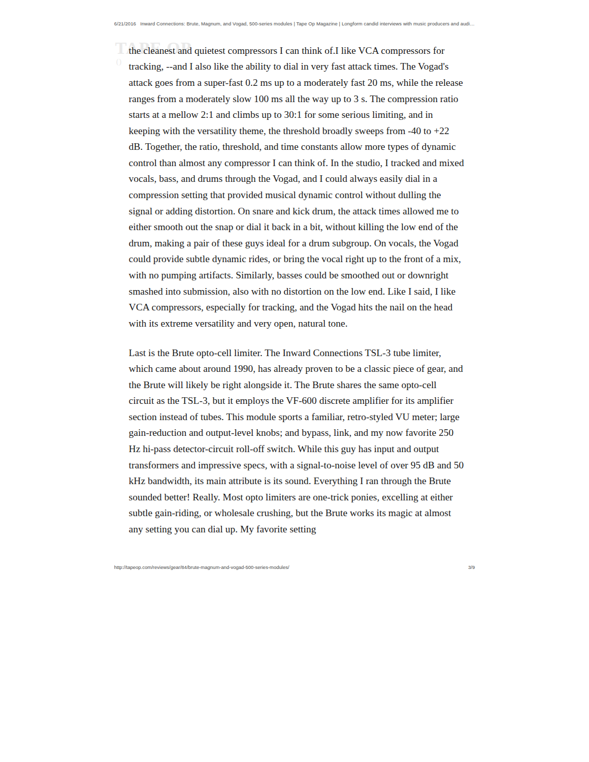6/21/2016 Inward Connections: Brute, Magnum, and Vogad, 500-series modules | Tape Op Magazine | Longform candid interviews with music producers and audio …
TAPE OP()
the cleanest and quietest compressors I can think of.I like VCA compressors for tracking, --and I also like the ability to dial in very fast attack times. The Vogad's attack goes from a super-fast 0.2 ms up to a moderately fast 20 ms, while the release ranges from a moderately slow 100 ms all the way up to 3 s. The compression ratio starts at a mellow 2:1 and climbs up to 30:1 for some serious limiting, and in keeping with the versatility theme, the threshold broadly sweeps from -40 to +22 dB. Together, the ratio, threshold, and time constants allow more types of dynamic control than almost any compressor I can think of. In the studio, I tracked and mixed vocals, bass, and drums through the Vogad, and I could always easily dial in a compression setting that provided musical dynamic control without dulling the signal or adding distortion. On snare and kick drum, the attack times allowed me to either smooth out the snap or dial it back in a bit, without killing the low end of the drum, making a pair of these guys ideal for a drum subgroup. On vocals, the Vogad could provide subtle dynamic rides, or bring the vocal right up to the front of a mix, with no pumping artifacts. Similarly, basses could be smoothed out or downright smashed into submission, also with no distortion on the low end. Like I said, I like VCA compressors, especially for tracking, and the Vogad hits the nail on the head with its extreme versatility and very open, natural tone.
Last is the Brute opto-cell limiter. The Inward Connections TSL-3 tube limiter, which came about around 1990, has already proven to be a classic piece of gear, and the Brute will likely be right alongside it. The Brute shares the same opto-cell circuit as the TSL-3, but it employs the VF-600 discrete amplifier for its amplifier section instead of tubes. This module sports a familiar, retro-styled VU meter; large gain-reduction and output-level knobs; and bypass, link, and my now favorite 250 Hz hi-pass detector-circuit roll-off switch. While this guy has input and output transformers and impressive specs, with a signal-to-noise level of over 95 dB and 50 kHz bandwidth, its main attribute is its sound. Everything I ran through the Brute sounded better! Really. Most opto limiters are one-trick ponies, excelling at either subtle gain-riding, or wholesale crushing, but the Brute works its magic at almost any setting you can dial up. My favorite setting
http://tapeop.com/reviews/gear/84/brute-magnum-and-vogad-500-series-modules/ 3/9